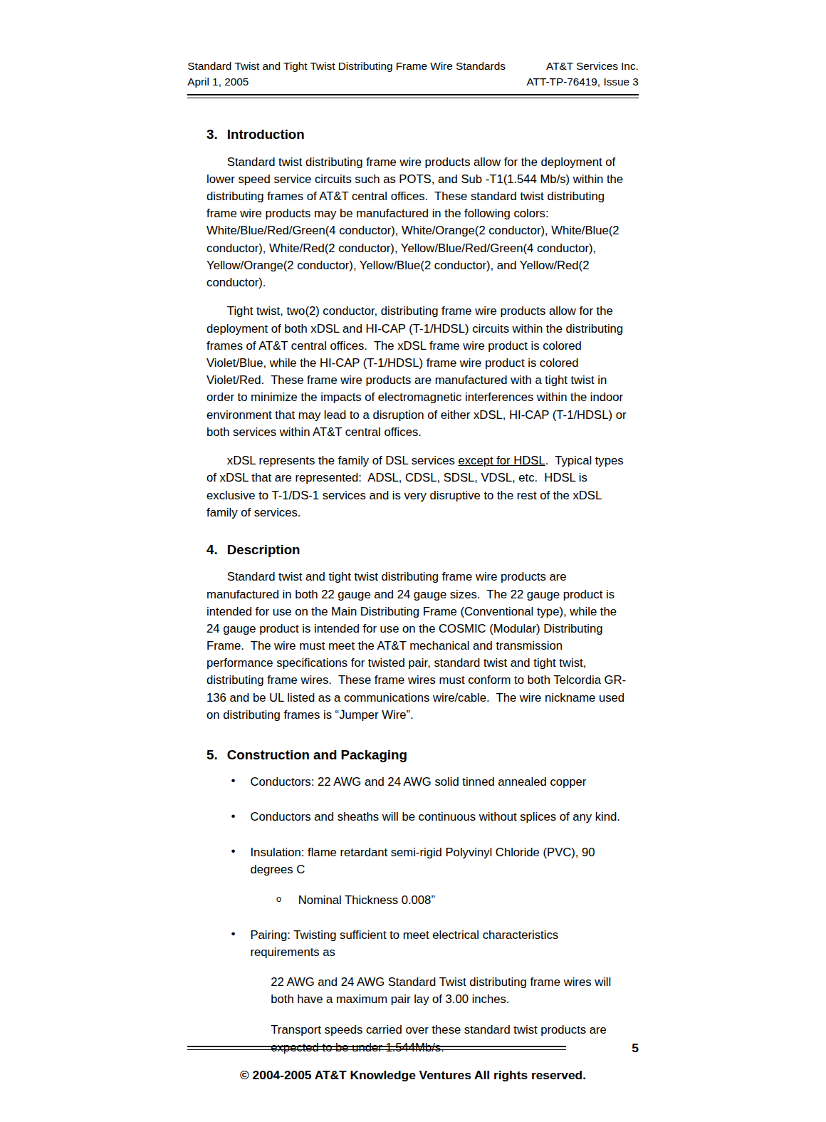| Standard Twist and Tight Twist Distributing Frame Wire Standards | AT&T Services Inc. |
| April 1, 2005 | ATT-TP-76419, Issue 3 |
3. Introduction
Standard twist distributing frame wire products allow for the deployment of lower speed service circuits such as POTS, and Sub -T1(1.544 Mb/s) within the distributing frames of AT&T central offices. These standard twist distributing frame wire products may be manufactured in the following colors: White/Blue/Red/Green(4 conductor), White/Orange(2 conductor), White/Blue(2 conductor), White/Red(2 conductor), Yellow/Blue/Red/Green(4 conductor), Yellow/Orange(2 conductor), Yellow/Blue(2 conductor), and Yellow/Red(2 conductor).
Tight twist, two(2) conductor, distributing frame wire products allow for the deployment of both xDSL and HI-CAP (T-1/HDSL) circuits within the distributing frames of AT&T central offices. The xDSL frame wire product is colored Violet/Blue, while the HI-CAP (T-1/HDSL) frame wire product is colored Violet/Red. These frame wire products are manufactured with a tight twist in order to minimize the impacts of electromagnetic interferences within the indoor environment that may lead to a disruption of either xDSL, HI-CAP (T-1/HDSL) or both services within AT&T central offices.
xDSL represents the family of DSL services except for HDSL. Typical types of xDSL that are represented: ADSL, CDSL, SDSL, VDSL, etc. HDSL is exclusive to T-1/DS-1 services and is very disruptive to the rest of the xDSL family of services.
4. Description
Standard twist and tight twist distributing frame wire products are manufactured in both 22 gauge and 24 gauge sizes. The 22 gauge product is intended for use on the Main Distributing Frame (Conventional type), while the 24 gauge product is intended for use on the COSMIC (Modular) Distributing Frame. The wire must meet the AT&T mechanical and transmission performance specifications for twisted pair, standard twist and tight twist, distributing frame wires. These frame wires must conform to both Telcordia GR-136 and be UL listed as a communications wire/cable. The wire nickname used on distributing frames is “Jumper Wire”.
5. Construction and Packaging
Conductors: 22 AWG and 24 AWG solid tinned annealed copper
Conductors and sheaths will be continuous without splices of any kind.
Insulation: flame retardant semi-rigid Polyvinyl Chloride (PVC), 90 degrees C
Nominal Thickness 0.008”
Pairing: Twisting sufficient to meet electrical characteristics requirements as
22 AWG and 24 AWG Standard Twist distributing frame wires will both have a maximum pair lay of 3.00 inches.
Transport speeds carried over these standard twist products are expected to be under 1.544Mb/s.
5
© 2004-2005 AT&T Knowledge Ventures All rights reserved.